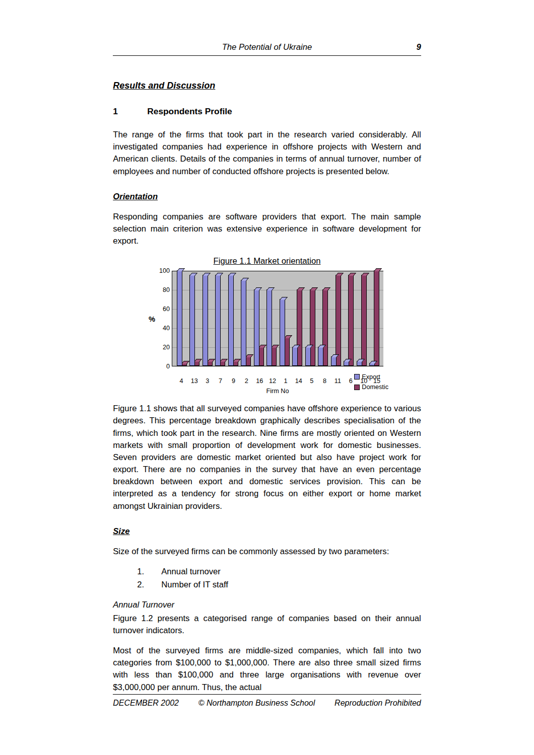The Potential of Ukraine 9
Results and Discussion
1 Respondents Profile
The range of the firms that took part in the research varied considerably. All investigated companies had experience in offshore projects with Western and American clients. Details of the companies in terms of annual turnover, number of employees and number of conducted offshore projects is presented below.
Orientation
Responding companies are software providers that export. The main sample selection main criterion was extensive experience in software development for export.
Figure 1.1 Market orientation
%
100 80 60 40 20 0
41337921612114581161015
Firm No
Export
Domestic
Figure 1.1 shows that all surveyed companies have offshore experience to various degrees. This percentage breakdown graphically describes specialisation of the firms, which took part in the research. Nine firms are mostly oriented on Western markets with small proportion of development work for domestic businesses. Seven providers are domestic market oriented but also have project work for export. There are no companies in the survey that have an even percentage breakdown between export and domestic services provision. This can be interpreted as a tendency for strong focus on either export or home market amongst Ukrainian providers.
Size
Size of the surveyed firms can be commonly assessed by two parameters:
1. Annual turnover
2. Number of IT staff
Annual Turnover
Figure 1.2 presents a categorised range of companies based on their annual turnover indicators.
Most of the surveyed firms are middle-sized companies, which fall into two categories from $100,000 to $1,000,000. There are also three small sized firms with less than $100,000 and three large organisations with revenue over $3,000,000 per annum. Thus, the actual
DECEMBER 2002 © Northampton Business School Reproduction Prohibited